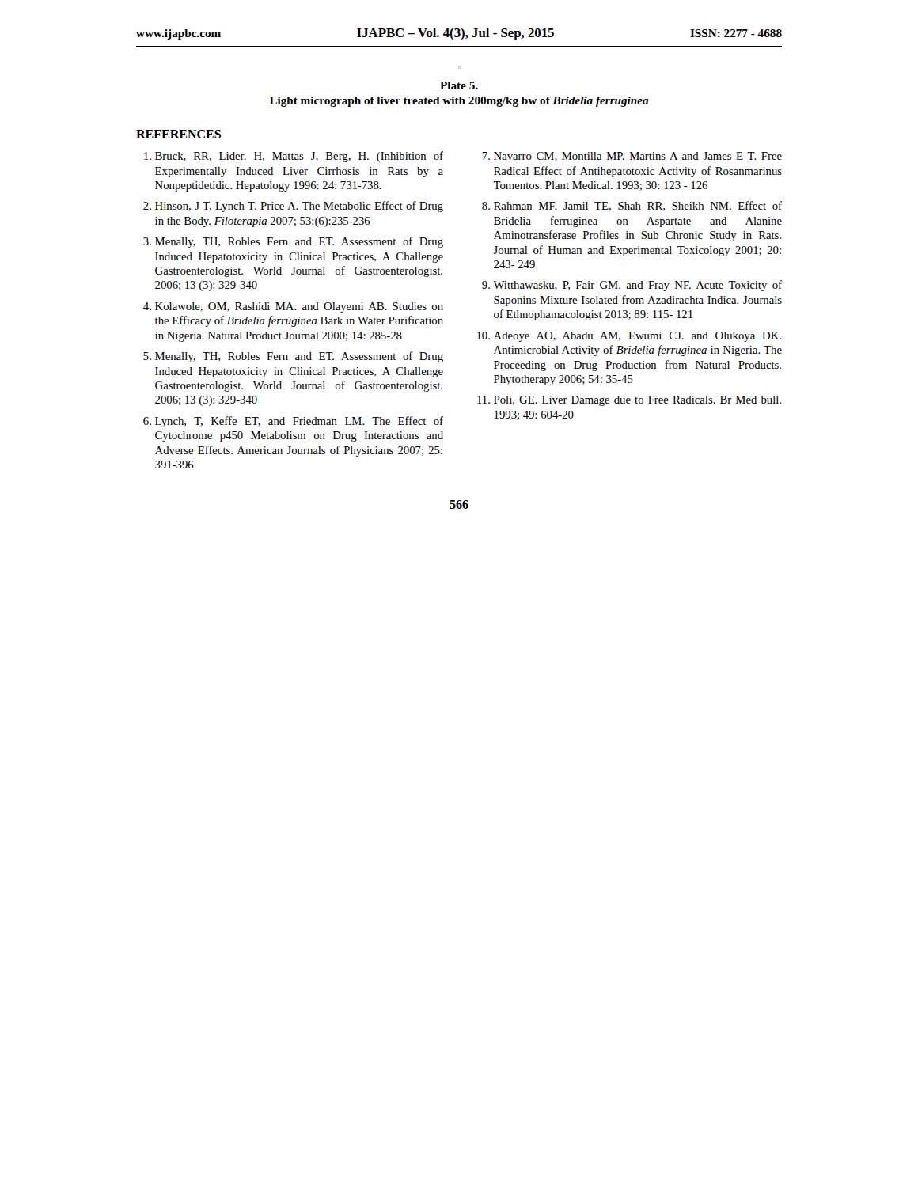www.ijapbc.com IJAPBC – Vol. 4(3), Jul - Sep, 2015 ISSN: 2277 - 4688
Plate 5. Light micrograph of liver treated with 200mg/kg bw of Bridelia ferruginea
REFERENCES
Bruck, RR, Lider. H, Mattas J, Berg, H. (Inhibition of Experimentally Induced Liver Cirrhosis in Rats by a Nonpeptidetidic. Hepatology 1996: 24: 731-738.
Hinson, J T, Lynch T. Price A. The Metabolic Effect of Drug in the Body. Filoterapia 2007; 53:(6):235-236
Menally, TH, Robles Fern and ET. Assessment of Drug Induced Hepatotoxicity in Clinical Practices, A Challenge Gastroenterologist. World Journal of Gastroenterologist. 2006; 13 (3): 329-340
Kolawole, OM, Rashidi MA. and Olayemi AB. Studies on the Efficacy of Bridelia ferruginea Bark in Water Purification in Nigeria. Natural Product Journal 2000; 14: 285-28
Menally, TH, Robles Fern and ET. Assessment of Drug Induced Hepatotoxicity in Clinical Practices, A Challenge Gastroenterologist. World Journal of Gastroenterologist. 2006; 13 (3): 329-340
Lynch, T, Keffe ET, and Friedman LM. The Effect of Cytochrome p450 Metabolism on Drug Interactions and Adverse Effects. American Journals of Physicians 2007; 25: 391-396
Navarro CM, Montilla MP. Martins A and James E T. Free Radical Effect of Antihepatotoxic Activity of Rosanmarinus Tomentos. Plant Medical. 1993; 30: 123 - 126
Rahman MF. Jamil TE, Shah RR, Sheikh NM. Effect of Bridelia ferruginea on Aspartate and Alanine Aminotransferase Profiles in Sub Chronic Study in Rats. Journal of Human and Experimental Toxicology 2001; 20: 243- 249
Witthawasku, P, Fair GM. and Fray NF. Acute Toxicity of Saponins Mixture Isolated from Azadirachta Indica. Journals of Ethnophamacologist 2013; 89: 115- 121
Adeoye AO, Abadu AM, Ewumi CJ. and Olukoya DK. Antimicrobial Activity of Bridelia ferruginea in Nigeria. The Proceeding on Drug Production from Natural Products. Phytotherapy 2006; 54: 35-45
Poli, GE. Liver Damage due to Free Radicals. Br Med bull. 1993; 49: 604-20
566